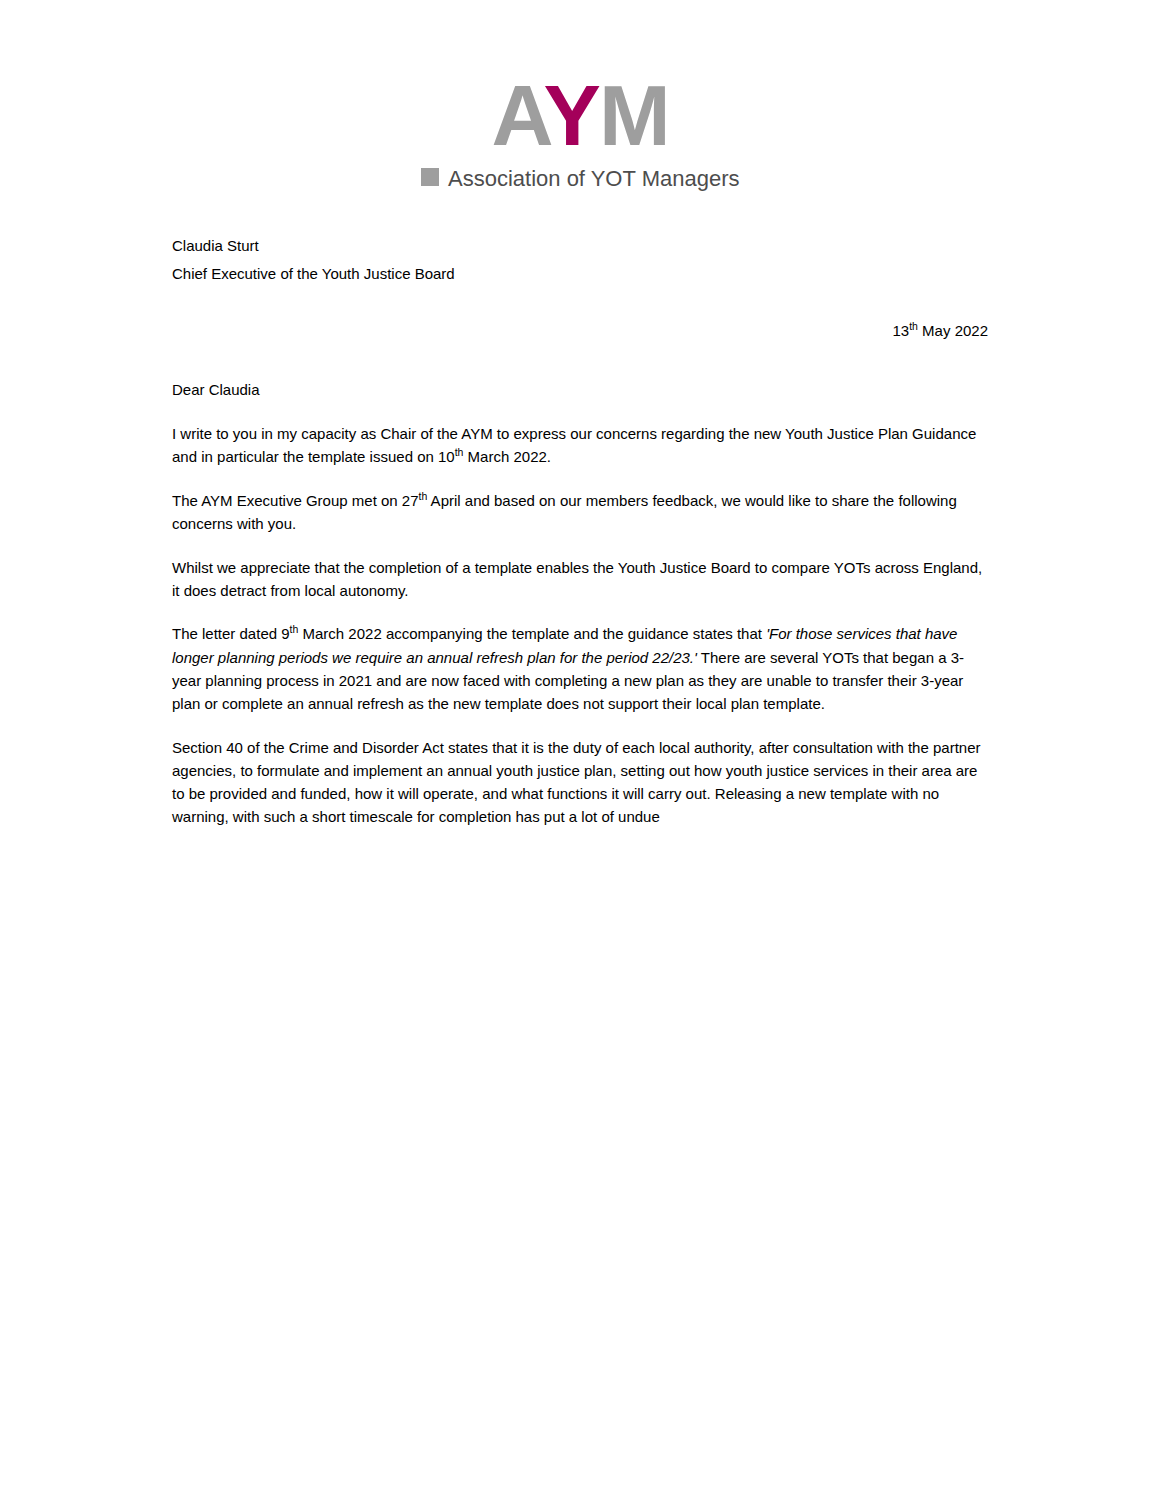AYM
Association of YOT Managers
Claudia Sturt
Chief Executive of the Youth Justice Board
13th May 2022
Dear Claudia
I write to you in my capacity as Chair of the AYM to express our concerns regarding the new Youth Justice Plan Guidance and in particular the template issued on 10th March 2022.
The AYM Executive Group met on 27th April and based on our members feedback, we would like to share the following concerns with you.
Whilst we appreciate that the completion of a template enables the Youth Justice Board to compare YOTs across England, it does detract from local autonomy.
The letter dated 9th March 2022 accompanying the template and the guidance states that 'For those services that have longer planning periods we require an annual refresh plan for the period 22/23.' There are several YOTs that began a 3-year planning process in 2021 and are now faced with completing a new plan as they are unable to transfer their 3-year plan or complete an annual refresh as the new template does not support their local plan template.
Section 40 of the Crime and Disorder Act states that it is the duty of each local authority, after consultation with the partner agencies, to formulate and implement an annual youth justice plan, setting out how youth justice services in their area are to be provided and funded, how it will operate, and what functions it will carry out. Releasing a new template with no warning, with such a short timescale for completion has put a lot of undue